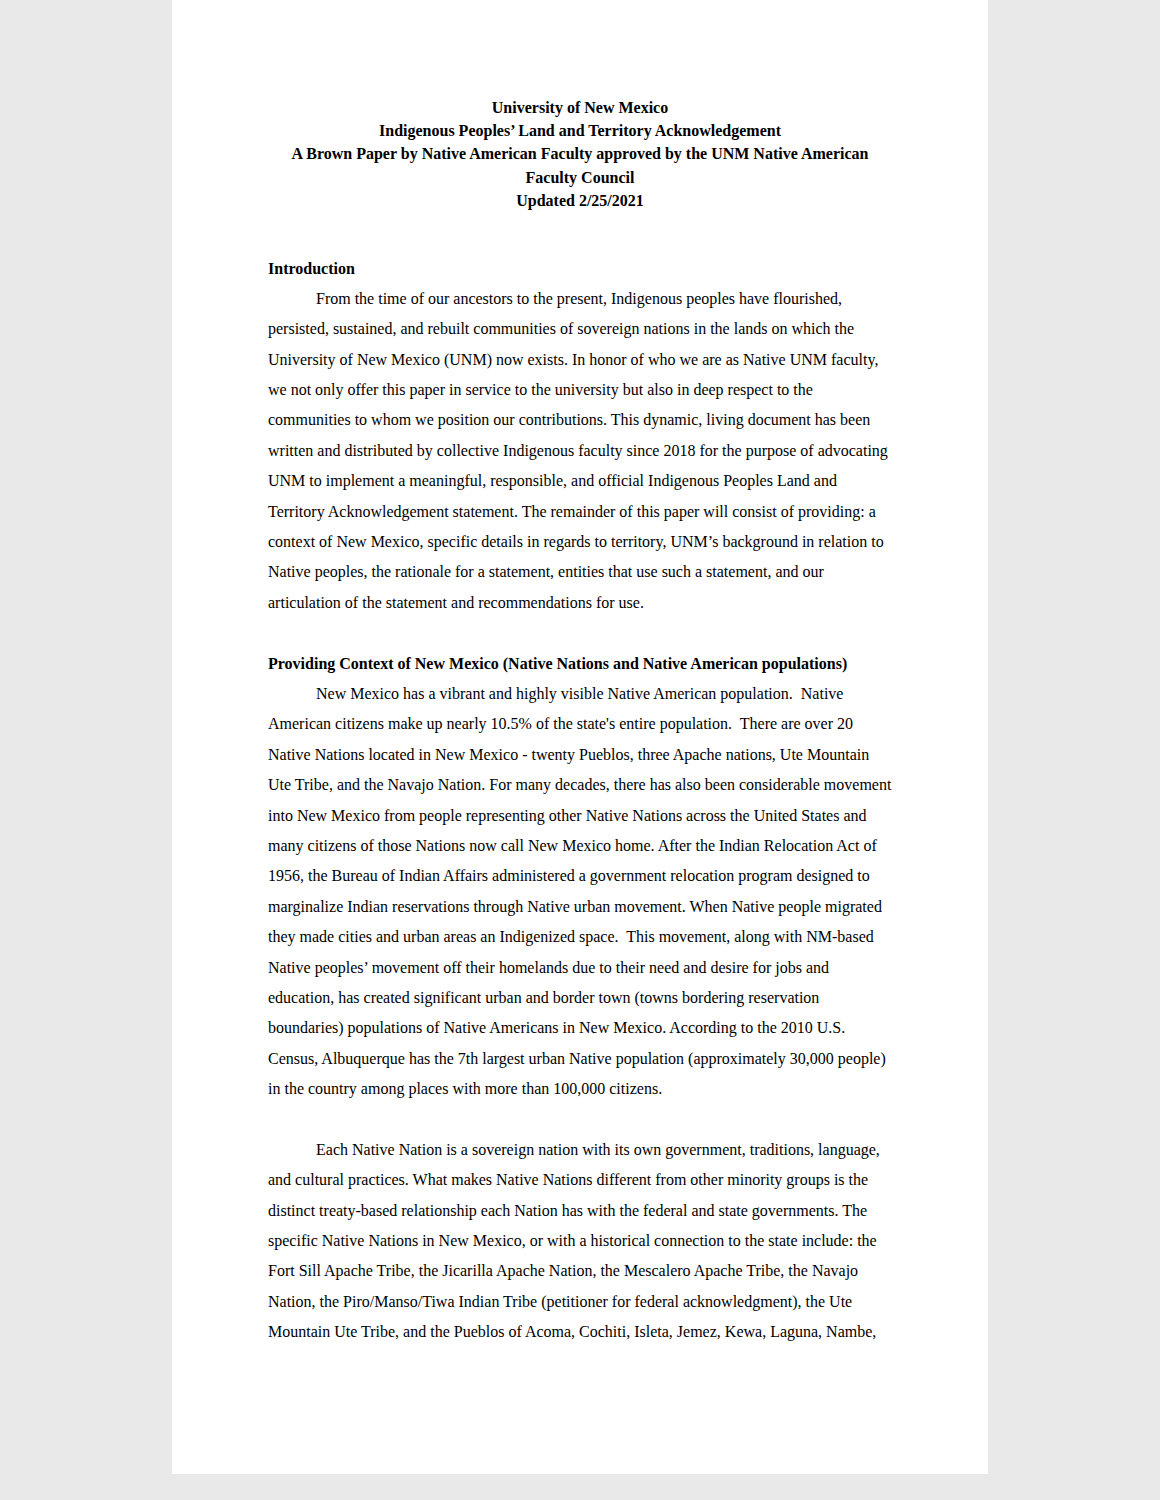University of New Mexico Indigenous Peoples’ Land and Territory Acknowledgement A Brown Paper by Native American Faculty approved by the UNM Native American Faculty Council Updated 2/25/2021
Introduction
From the time of our ancestors to the present, Indigenous peoples have flourished, persisted, sustained, and rebuilt communities of sovereign nations in the lands on which the University of New Mexico (UNM) now exists. In honor of who we are as Native UNM faculty, we not only offer this paper in service to the university but also in deep respect to the communities to whom we position our contributions. This dynamic, living document has been written and distributed by collective Indigenous faculty since 2018 for the purpose of advocating UNM to implement a meaningful, responsible, and official Indigenous Peoples Land and Territory Acknowledgement statement. The remainder of this paper will consist of providing: a context of New Mexico, specific details in regards to territory, UNM’s background in relation to Native peoples, the rationale for a statement, entities that use such a statement, and our articulation of the statement and recommendations for use.
Providing Context of New Mexico (Native Nations and Native American populations)
New Mexico has a vibrant and highly visible Native American population. Native American citizens make up nearly 10.5% of the state's entire population. There are over 20 Native Nations located in New Mexico - twenty Pueblos, three Apache nations, Ute Mountain Ute Tribe, and the Navajo Nation. For many decades, there has also been considerable movement into New Mexico from people representing other Native Nations across the United States and many citizens of those Nations now call New Mexico home. After the Indian Relocation Act of 1956, the Bureau of Indian Affairs administered a government relocation program designed to marginalize Indian reservations through Native urban movement. When Native people migrated they made cities and urban areas an Indigenized space. This movement, along with NM-based Native peoples’ movement off their homelands due to their need and desire for jobs and education, has created significant urban and border town (towns bordering reservation boundaries) populations of Native Americans in New Mexico. According to the 2010 U.S. Census, Albuquerque has the 7th largest urban Native population (approximately 30,000 people) in the country among places with more than 100,000 citizens.
Each Native Nation is a sovereign nation with its own government, traditions, language, and cultural practices. What makes Native Nations different from other minority groups is the distinct treaty-based relationship each Nation has with the federal and state governments. The specific Native Nations in New Mexico, or with a historical connection to the state include: the Fort Sill Apache Tribe, the Jicarilla Apache Nation, the Mescalero Apache Tribe, the Navajo Nation, the Piro/Manso/Tiwa Indian Tribe (petitioner for federal acknowledgment), the Ute Mountain Ute Tribe, and the Pueblos of Acoma, Cochiti, Isleta, Jemez, Kewa, Laguna, Nambe,